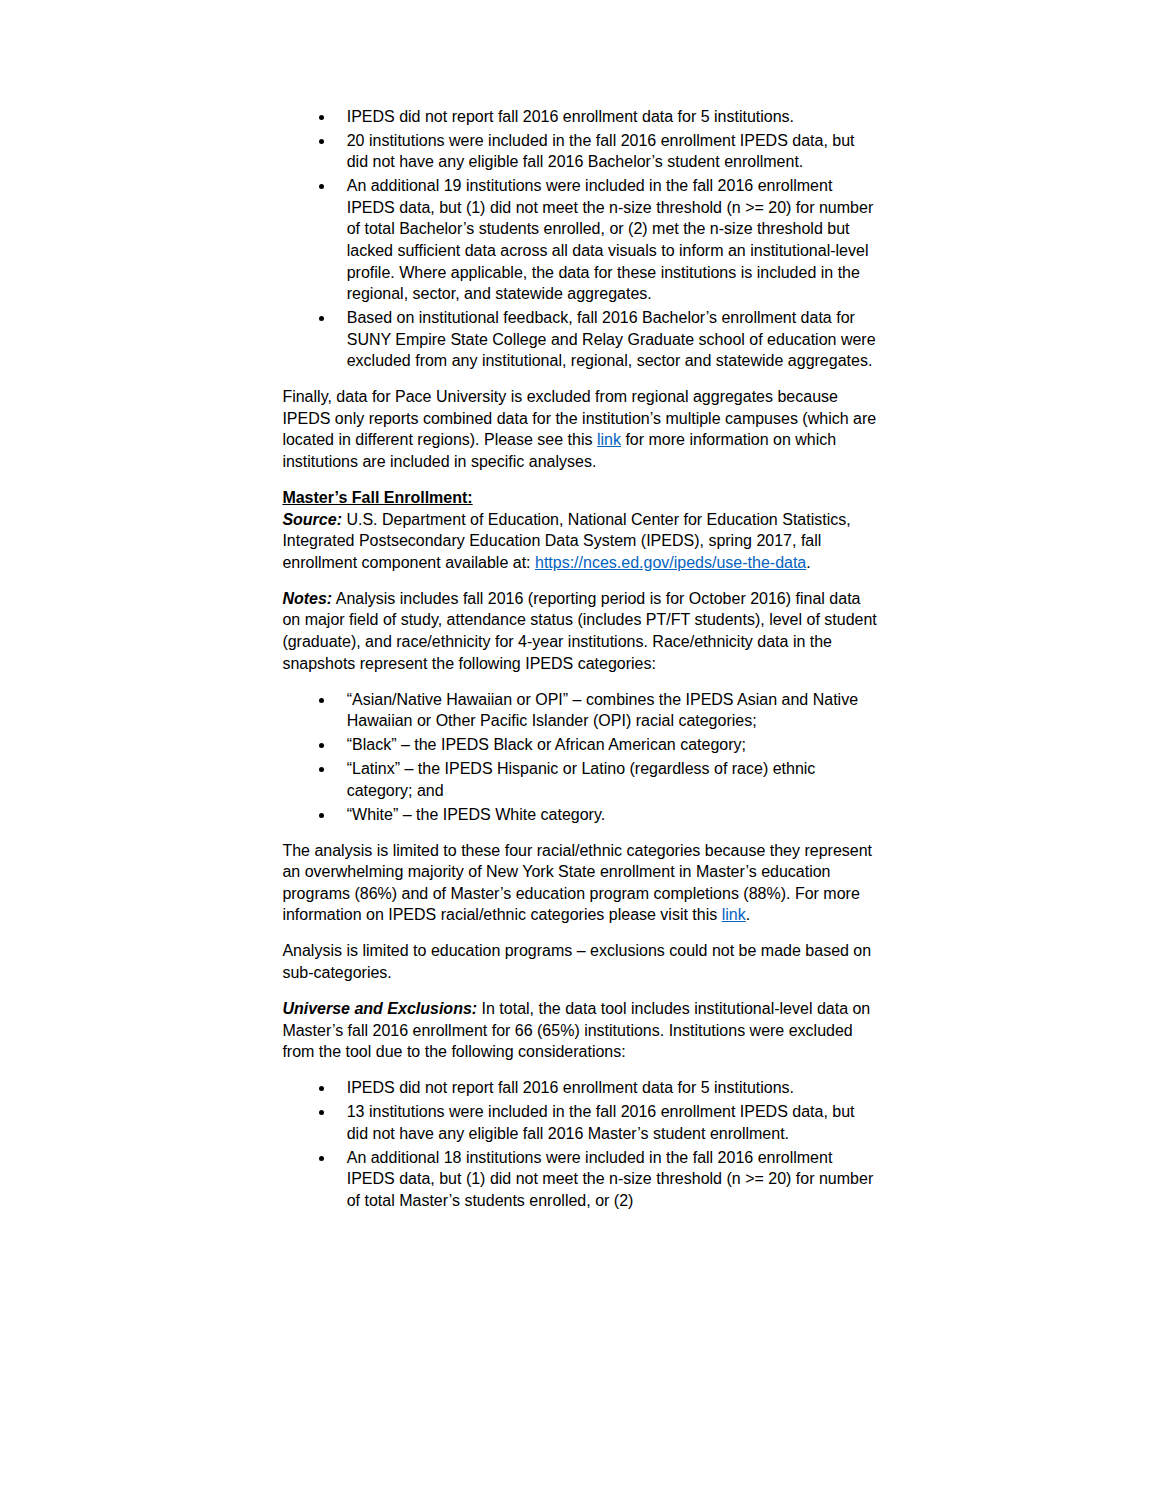IPEDS did not report fall 2016 enrollment data for 5 institutions.
20 institutions were included in the fall 2016 enrollment IPEDS data, but did not have any eligible fall 2016 Bachelor’s student enrollment.
An additional 19 institutions were included in the fall 2016 enrollment IPEDS data, but (1) did not meet the n-size threshold (n >= 20) for number of total Bachelor’s students enrolled, or (2) met the n-size threshold but lacked sufficient data across all data visuals to inform an institutional-level profile. Where applicable, the data for these institutions is included in the regional, sector, and statewide aggregates.
Based on institutional feedback, fall 2016 Bachelor’s enrollment data for SUNY Empire State College and Relay Graduate school of education were excluded from any institutional, regional, sector and statewide aggregates.
Finally, data for Pace University is excluded from regional aggregates because IPEDS only reports combined data for the institution’s multiple campuses (which are located in different regions). Please see this link for more information on which institutions are included in specific analyses.
Master’s Fall Enrollment:
Source: U.S. Department of Education, National Center for Education Statistics, Integrated Postsecondary Education Data System (IPEDS), spring 2017, fall enrollment component available at: https://nces.ed.gov/ipeds/use-the-data.
Notes: Analysis includes fall 2016 (reporting period is for October 2016) final data on major field of study, attendance status (includes PT/FT students), level of student (graduate), and race/ethnicity for 4-year institutions. Race/ethnicity data in the snapshots represent the following IPEDS categories:
“Asian/Native Hawaiian or OPI” – combines the IPEDS Asian and Native Hawaiian or Other Pacific Islander (OPI) racial categories;
“Black” – the IPEDS Black or African American category;
“Latinx” – the IPEDS Hispanic or Latino (regardless of race) ethnic category; and
“White” – the IPEDS White category.
The analysis is limited to these four racial/ethnic categories because they represent an overwhelming majority of New York State enrollment in Master’s education programs (86%) and of Master’s education program completions (88%). For more information on IPEDS racial/ethnic categories please visit this link.
Analysis is limited to education programs – exclusions could not be made based on sub-categories.
Universe and Exclusions: In total, the data tool includes institutional-level data on Master’s fall 2016 enrollment for 66 (65%) institutions. Institutions were excluded from the tool due to the following considerations:
IPEDS did not report fall 2016 enrollment data for 5 institutions.
13 institutions were included in the fall 2016 enrollment IPEDS data, but did not have any eligible fall 2016 Master’s student enrollment.
An additional 18 institutions were included in the fall 2016 enrollment IPEDS data, but (1) did not meet the n-size threshold (n >= 20) for number of total Master’s students enrolled, or (2)